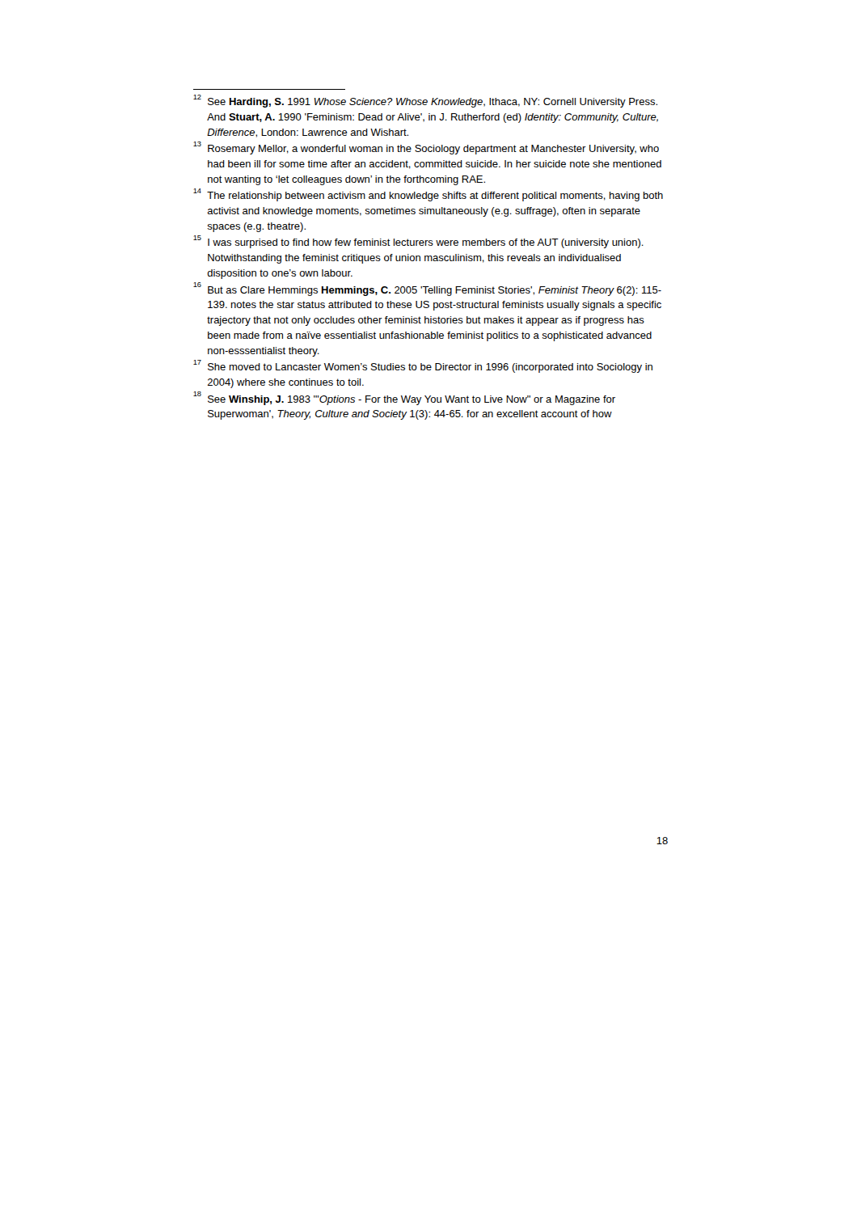12 See Harding, S. 1991 Whose Science? Whose Knowledge, Ithaca, NY: Cornell University Press. And Stuart, A. 1990 'Feminism: Dead or Alive', in J. Rutherford (ed) Identity: Community, Culture, Difference, London: Lawrence and Wishart.
13 Rosemary Mellor, a wonderful woman in the Sociology department at Manchester University, who had been ill for some time after an accident, committed suicide. In her suicide note she mentioned not wanting to ‘let colleagues down’ in the forthcoming RAE.
14 The relationship between activism and knowledge shifts at different political moments, having both activist and knowledge moments, sometimes simultaneously (e.g. suffrage), often in separate spaces (e.g. theatre).
15 I was surprised to find how few feminist lecturers were members of the AUT (university union). Notwithstanding the feminist critiques of union masculinism, this reveals an individualised disposition to one’s own labour.
16 But as Clare Hemmings Hemmings, C. 2005 'Telling Feminist Stories', Feminist Theory 6(2): 115-139. notes the star status attributed to these US post-structural feminists usually signals a specific trajectory that not only occludes other feminist histories but makes it appear as if progress has been made from a naïve essentialist unfashionable feminist politics to a sophisticated advanced non-esssentialist theory.
17 She moved to Lancaster Women’s Studies to be Director in 1996 (incorporated into Sociology in 2004) where she continues to toil.
18 See Winship, J. 1983 '"Options - For the Way You Want to Live Now" or a Magazine for Superwoman', Theory, Culture and Society 1(3): 44-65. for an excellent account of how
18